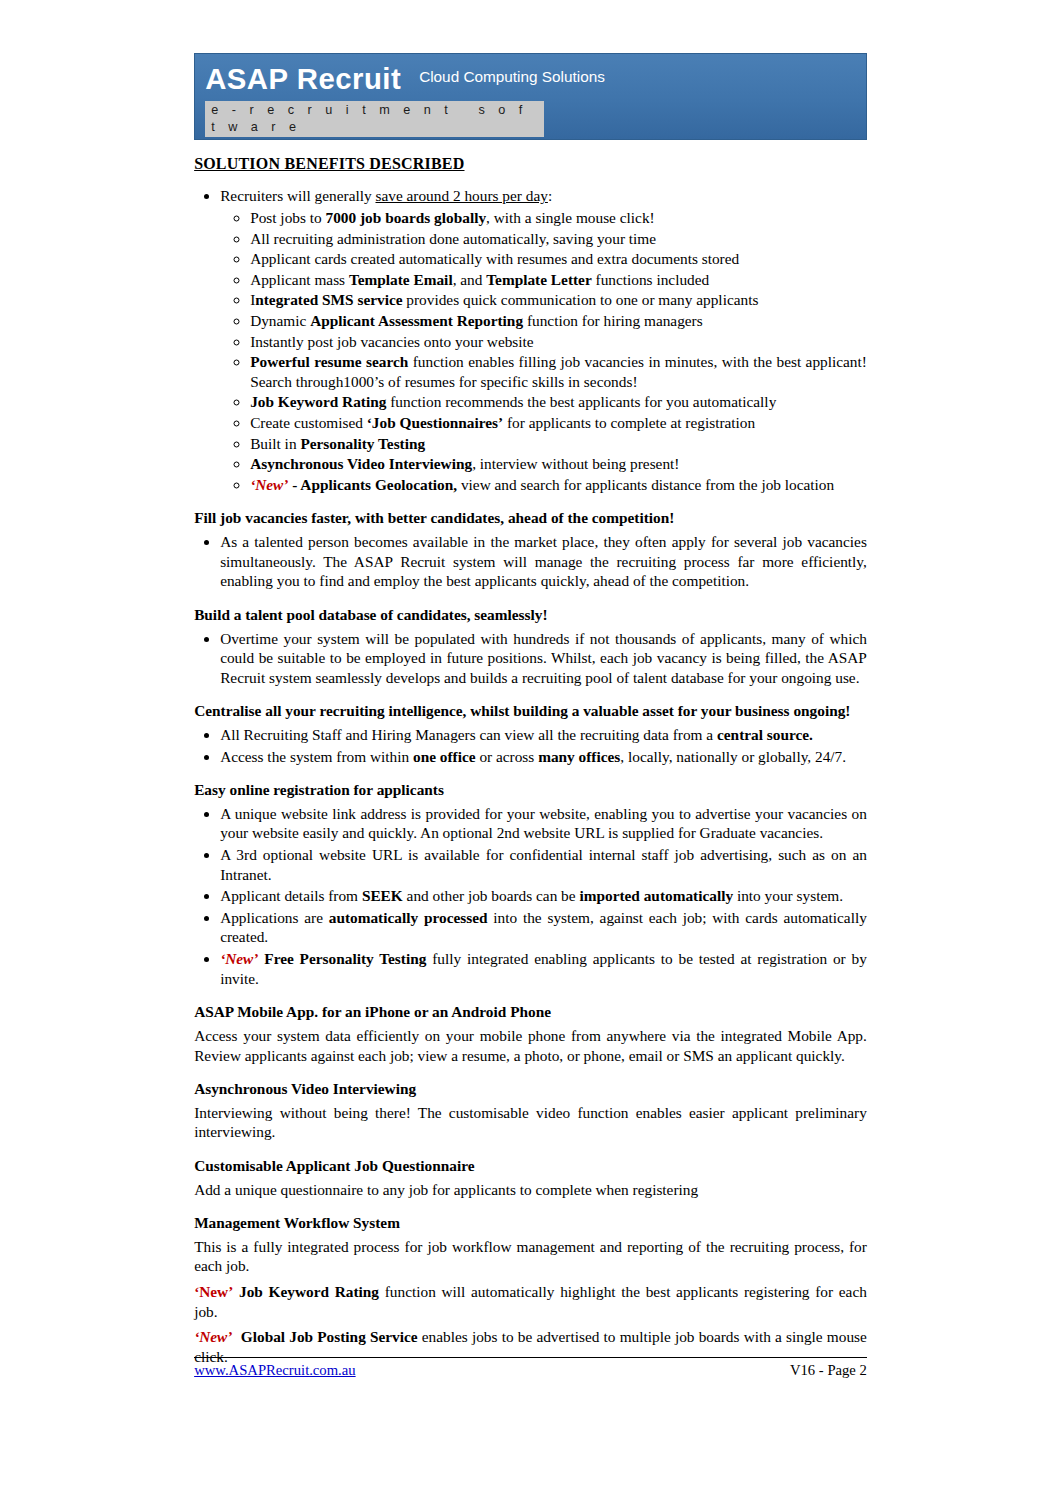ASAP Recruit Cloud Computing Solutions
e - r e c r u i t m e n t s o f t w a r e
SOLUTION BENEFITS DESCRIBED
Recruiters will generally save around 2 hours per day:
Post jobs to 7000 job boards globally, with a single mouse click!
All recruiting administration done automatically, saving your time
Applicant cards created automatically with resumes and extra documents stored
Applicant mass Template Email, and Template Letter functions included
Integrated SMS service provides quick communication to one or many applicants
Dynamic Applicant Assessment Reporting function for hiring managers
Instantly post job vacancies onto your website
Powerful resume search function enables filling job vacancies in minutes, with the best applicant! Search through1000’s of resumes for specific skills in seconds!
Job Keyword Rating function recommends the best applicants for you automatically
Create customised ‘Job Questionnaires’ for applicants to complete at registration
Built in Personality Testing
Asynchronous Video Interviewing, interview without being present!
‘New’ - Applicants Geolocation, view and search for applicants distance from the job location
Fill job vacancies faster, with better candidates, ahead of the competition!
As a talented person becomes available in the market place, they often apply for several job vacancies simultaneously. The ASAP Recruit system will manage the recruiting process far more efficiently, enabling you to find and employ the best applicants quickly, ahead of the competition.
Build a talent pool database of candidates, seamlessly!
Overtime your system will be populated with hundreds if not thousands of applicants, many of which could be suitable to be employed in future positions. Whilst, each job vacancy is being filled, the ASAP Recruit system seamlessly develops and builds a recruiting pool of talent database for your ongoing use.
Centralise all your recruiting intelligence, whilst building a valuable asset for your business ongoing!
All Recruiting Staff and Hiring Managers can view all the recruiting data from a central source.
Access the system from within one office or across many offices, locally, nationally or globally, 24/7.
Easy online registration for applicants
A unique website link address is provided for your website, enabling you to advertise your vacancies on your website easily and quickly. An optional 2nd website URL is supplied for Graduate vacancies.
A 3rd optional website URL is available for confidential internal staff job advertising, such as on an Intranet.
Applicant details from SEEK and other job boards can be imported automatically into your system.
Applications are automatically processed into the system, against each job; with cards automatically created.
‘New’ Free Personality Testing fully integrated enabling applicants to be tested at registration or by invite.
ASAP Mobile App. for an iPhone or an Android Phone
Access your system data efficiently on your mobile phone from anywhere via the integrated Mobile App. Review applicants against each job; view a resume, a photo, or phone, email or SMS an applicant quickly.
Asynchronous Video Interviewing
Interviewing without being there! The customisable video function enables easier applicant preliminary interviewing.
Customisable Applicant Job Questionnaire
Add a unique questionnaire to any job for applicants to complete when registering
Management Workflow System
This is a fully integrated process for job workflow management and reporting of the recruiting process, for each job.
‘New’ Job Keyword Rating function will automatically highlight the best applicants registering for each job.
‘New’ Global Job Posting Service enables jobs to be advertised to multiple job boards with a single mouse click.
www.ASAPRecruit.com.au V16 - Page 2